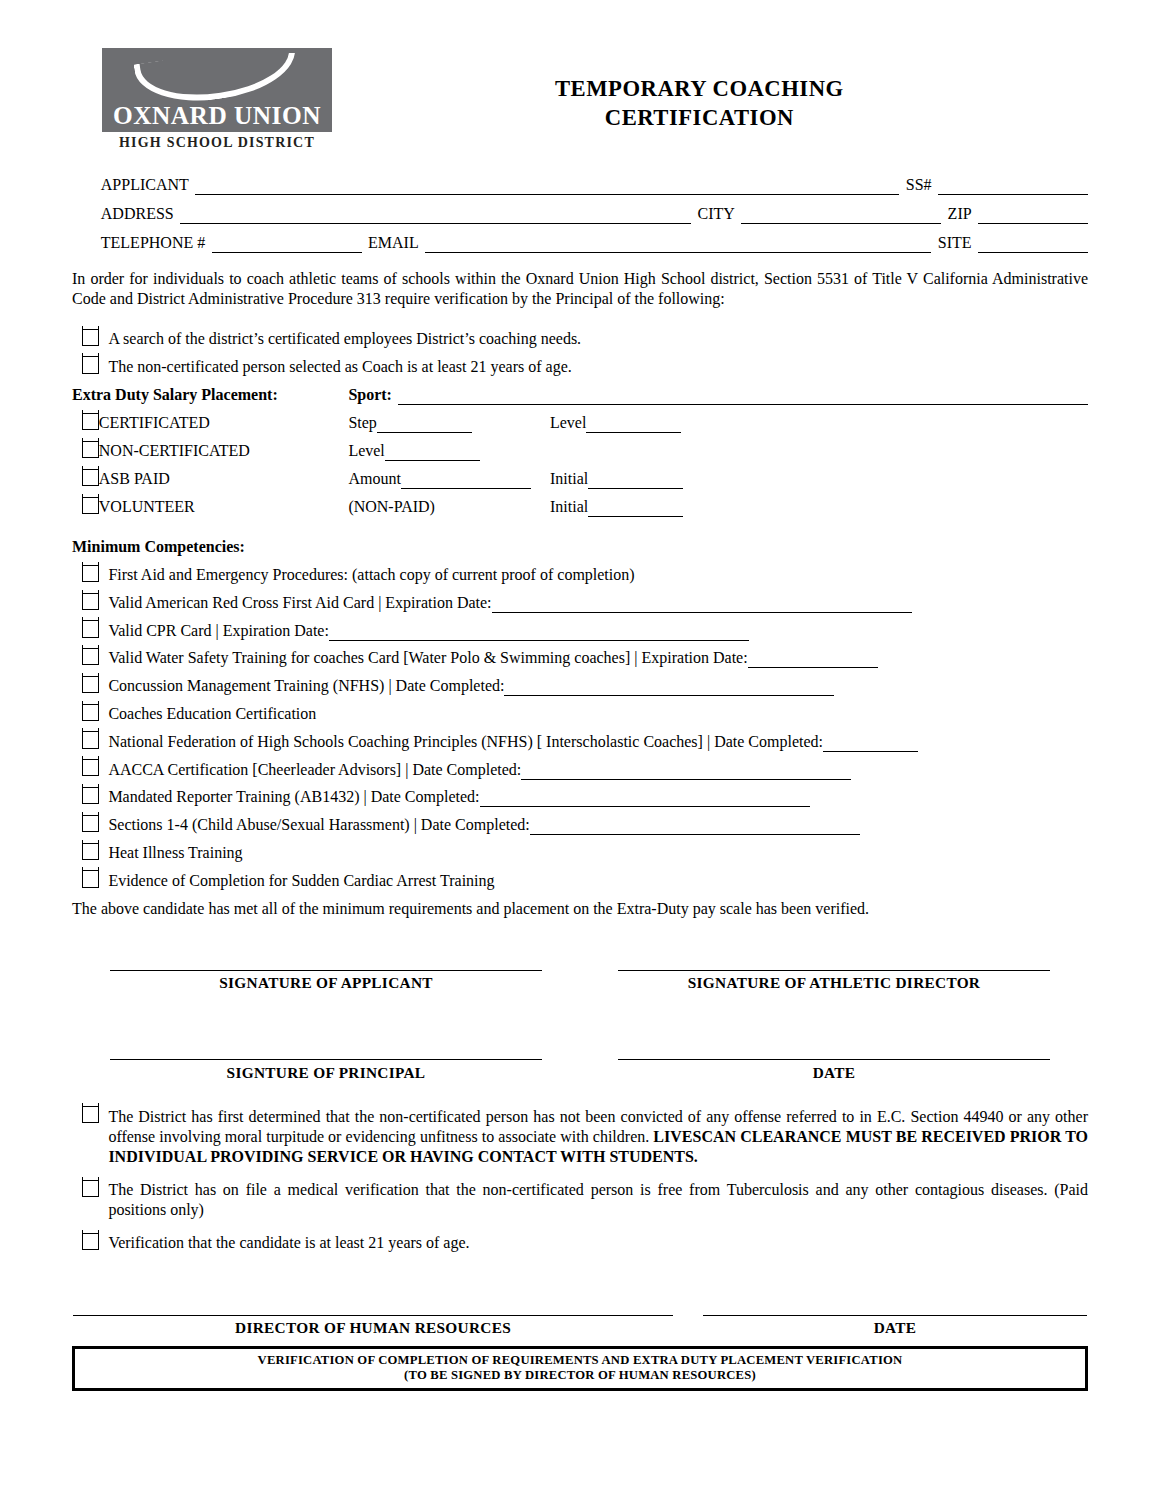OXNARD UNION
HIGH SCHOOL DISTRICT
TEMPORARY COACHING CERTIFICATION
APPLICANT SS#
ADDRESS CITY ZIP
TELEPHONE # EMAIL SITE
In order for individuals to coach athletic teams of schools within the Oxnard Union High School district, Section 5531 of Title V California Administrative Code and District Administrative Procedure 313 require verification by the Principal of the following:
A search of the district’s certificated employees District’s coaching needs.
The non-certificated person selected as Coach is at least 21 years of age.
| Extra Duty Salary Placement: | Sport: |
| | CERTIFICATED | Step | Level |
| | NON-CERTIFICATED | Level | |
| | ASB PAID | Amount | Initial |
| | VOLUNTEER | (NON-PAID) | Initial |
Minimum Competencies:
First Aid and Emergency Procedures: (attach copy of current proof of completion)
Valid American Red Cross First Aid Card | Expiration Date:
Valid CPR Card | Expiration Date:
Valid Water Safety Training for coaches Card [Water Polo & Swimming coaches] | Expiration Date:
Concussion Management Training (NFHS) | Date Completed:
Coaches Education Certification
National Federation of High Schools Coaching Principles (NFHS) [ Interscholastic Coaches] | Date Completed:
AACCA Certification [Cheerleader Advisors] | Date Completed:
Mandated Reporter Training (AB1432) | Date Completed:
Sections 1-4 (Child Abuse/Sexual Harassment) | Date Completed:
Heat Illness Training
Evidence of Completion for Sudden Cardiac Arrest Training
The above candidate has met all of the minimum requirements and placement on the Extra-Duty pay scale has been verified.
| SIGNATURE OF APPLICANT | SIGNATURE OF ATHLETIC DIRECTOR |
| SIGNTURE OF PRINCIPAL | DATE |
The District has first determined that the non-certificated person has not been convicted of any offense referred to in E.C. Section 44940 or any other offense involving moral turpitude or evidencing unfitness to associate with children. LIVESCAN CLEARANCE MUST BE RECEIVED PRIOR TO INDIVIDUAL PROVIDING SERVICE OR HAVING CONTACT WITH STUDENTS.
The District has on file a medical verification that the non-certificated person is free from Tuberculosis and any other contagious diseases. (Paid positions only)
Verification that the candidate is at least 21 years of age.
| DIRECTOR OF HUMAN RESOURCES | DATE |
VERIFICATION OF COMPLETION OF REQUIREMENTS AND EXTRA DUTY PLACEMENT VERIFICATION (TO BE SIGNED BY DIRECTOR OF HUMAN RESOURCES)